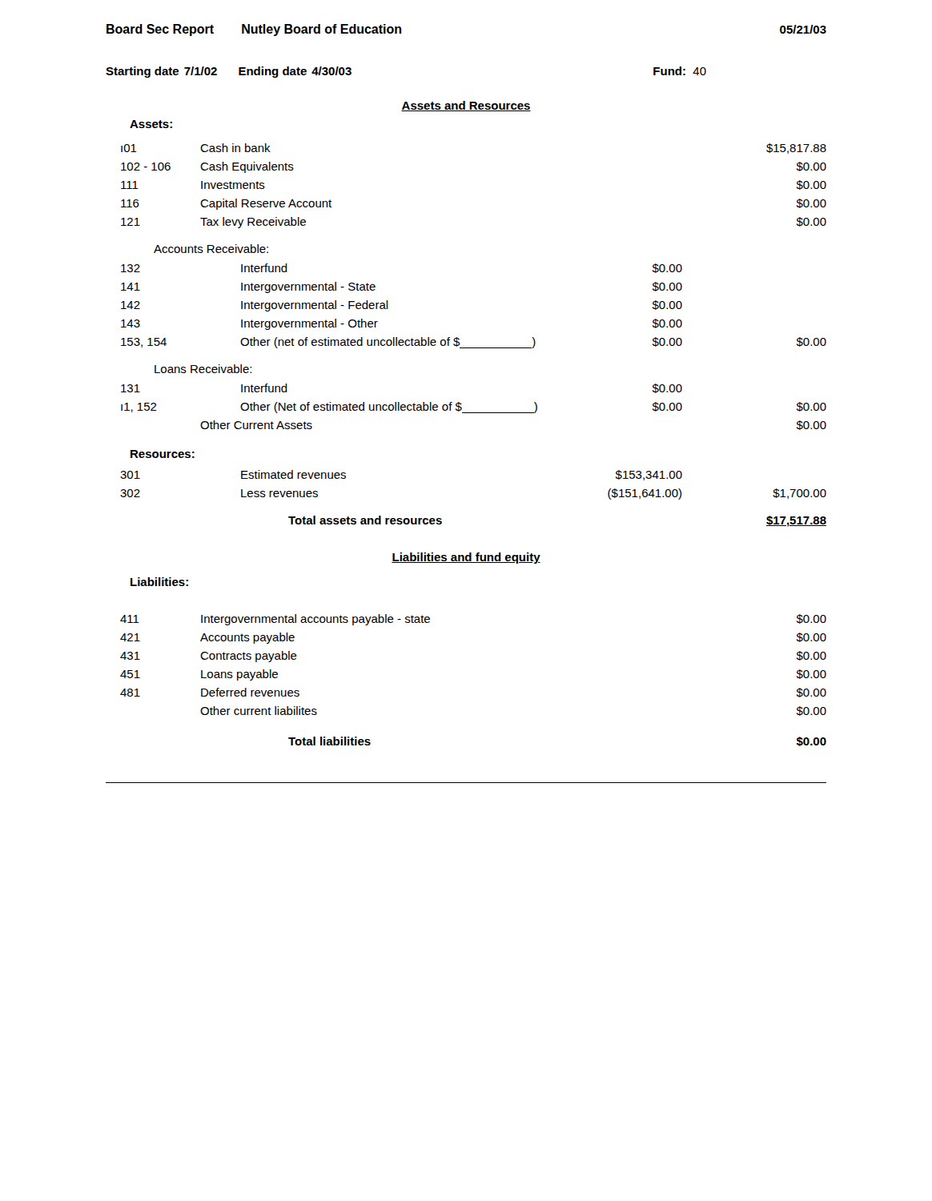Board Sec Report
Nutley Board of Education
05/21/03
Starting date 7/1/02 Ending date 4/30/03 Fund: 40
Assets and Resources
Assets:
| ı01 | Cash in bank | | $15,817.88 |
| 102 - 106 | Cash Equivalents | | $0.00 |
| 111 | Investments | | $0.00 |
| 116 | Capital Reserve Account | | $0.00 |
| 121 | Tax levy Receivable | | $0.00 |
| Accounts Receivable: |
| 132 | Interfund | $0.00 | |
| 141 | Intergovernmental - State | $0.00 | |
| 142 | Intergovernmental - Federal | $0.00 | |
| 143 | Intergovernmental - Other | $0.00 | |
| 153, 154 | Other (net of estimated uncollectable of $ ) | $0.00 | $0.00 |
| Loans Receivable: |
| 131 | Interfund | $0.00 | |
| ı1, 152 | Other (Net of estimated uncollectable of $ ) | $0.00 | $0.00 |
| | Other Current Assets | | $0.00 |
| Resources: |
| 301 | Estimated revenues | $153,341.00 | |
| 302 | Less revenues | ($151,641.00) | $1,700.00 |
| | Total assets and resources | | $17,517.88 |
Liabilities and fund equity
Liabilities:
| 411 | Intergovernmental accounts payable - state | | $0.00 |
| 421 | Accounts payable | | $0.00 |
| 431 | Contracts payable | | $0.00 |
| 451 | Loans payable | | $0.00 |
| 481 | Deferred revenues | | $0.00 |
| | Other current liabilites | | $0.00 |
| | Total liabilities | | $0.00 |